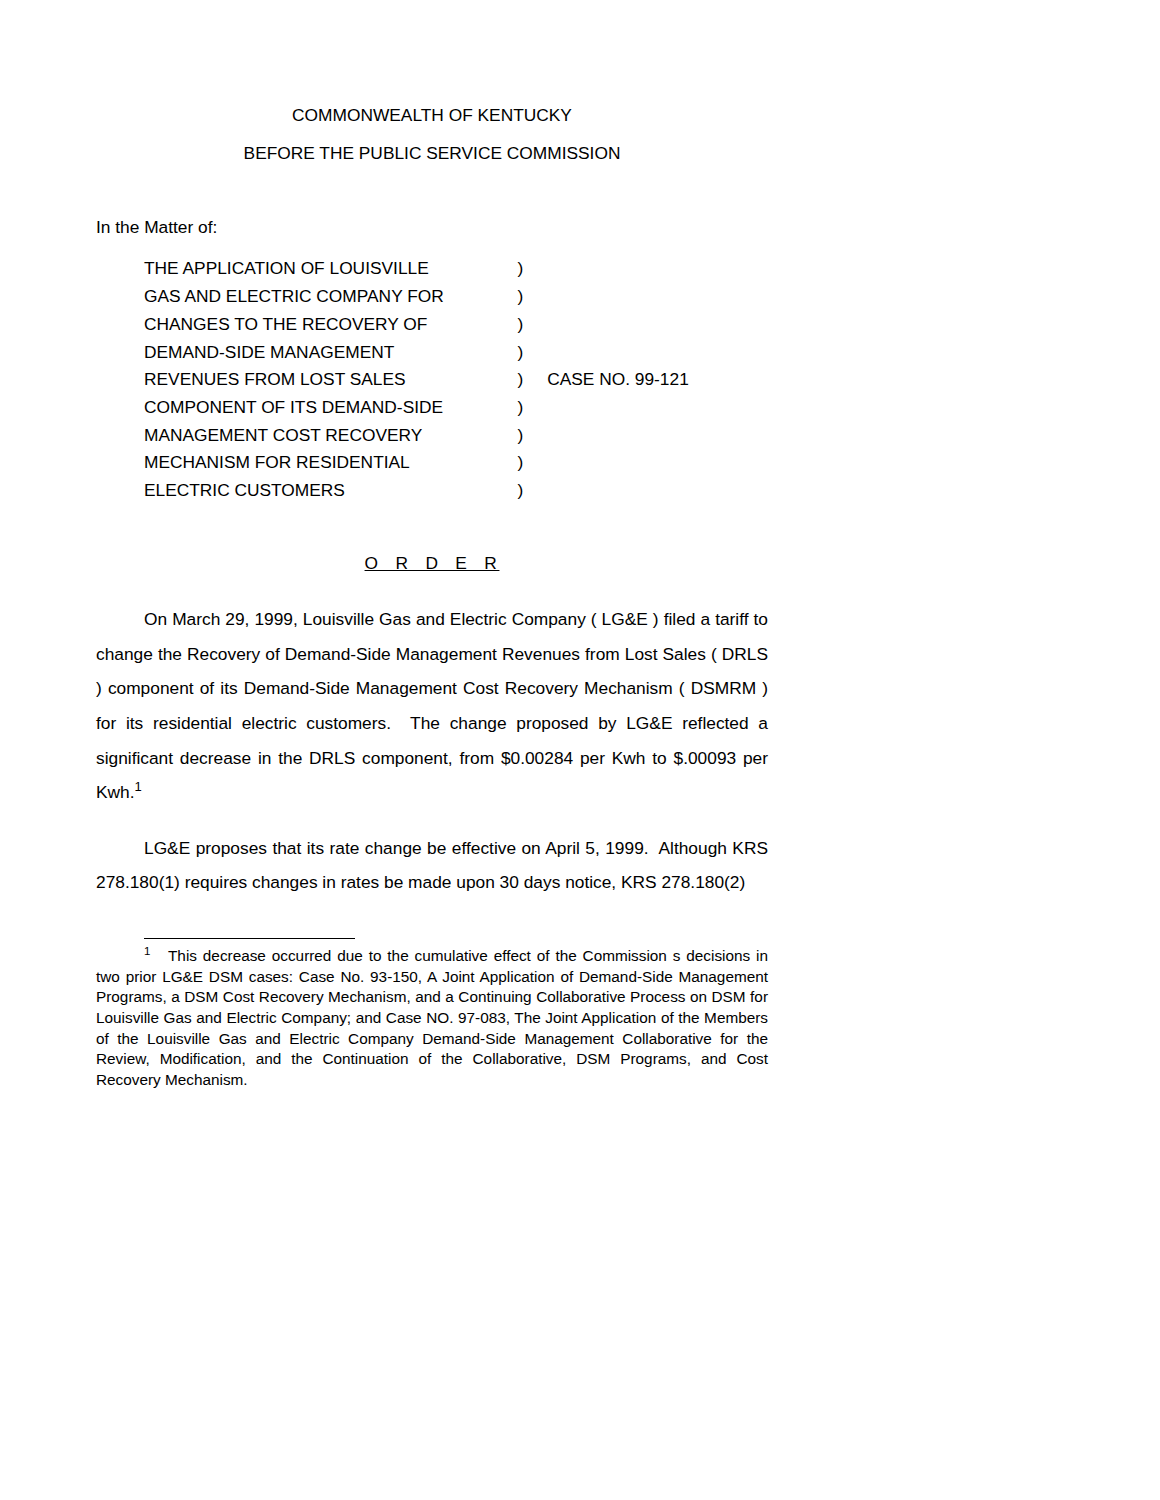COMMONWEALTH OF KENTUCKY
BEFORE THE PUBLIC SERVICE COMMISSION
In the Matter of:
| THE APPLICATION OF LOUISVILLE | ) | |
| GAS AND ELECTRIC COMPANY FOR | ) | |
| CHANGES TO THE RECOVERY OF | ) | |
| DEMAND-SIDE MANAGEMENT | ) | |
| REVENUES FROM LOST SALES | ) | CASE NO. 99-121 |
| COMPONENT OF ITS DEMAND-SIDE | ) | |
| MANAGEMENT COST RECOVERY | ) | |
| MECHANISM FOR RESIDENTIAL | ) | |
| ELECTRIC CUSTOMERS | ) | |
O R D E R
On March 29, 1999, Louisville Gas and Electric Company ( LG&E ) filed a tariff to change the Recovery of Demand-Side Management Revenues from Lost Sales ( DRLS ) component of its Demand-Side Management Cost Recovery Mechanism ( DSMRM ) for its residential electric customers. The change proposed by LG&E reflected a significant decrease in the DRLS component, from $0.00284 per Kwh to $.00093 per Kwh.1
LG&E proposes that its rate change be effective on April 5, 1999. Although KRS 278.180(1) requires changes in rates be made upon 30 days notice, KRS 278.180(2)
1 This decrease occurred due to the cumulative effect of the Commission s decisions in two prior LG&E DSM cases: Case No. 93-150, A Joint Application of Demand-Side Management Programs, a DSM Cost Recovery Mechanism, and a Continuing Collaborative Process on DSM for Louisville Gas and Electric Company; and Case NO. 97-083, The Joint Application of the Members of the Louisville Gas and Electric Company Demand-Side Management Collaborative for the Review, Modification, and the Continuation of the Collaborative, DSM Programs, and Cost Recovery Mechanism.